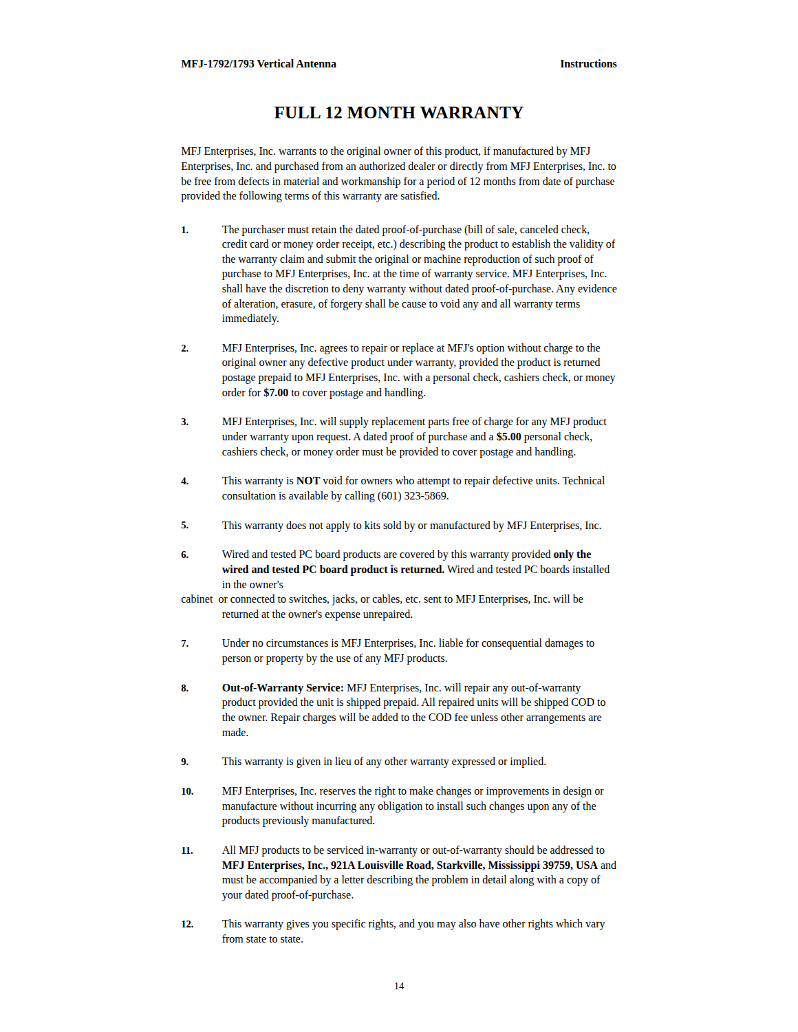MFJ-1792/1793 Vertical Antenna Instructions
FULL 12 MONTH WARRANTY
MFJ Enterprises, Inc. warrants to the original owner of this product, if manufactured by MFJ Enterprises, Inc. and purchased from an authorized dealer or directly from MFJ Enterprises, Inc. to be free from defects in material and workmanship for a period of 12 months from date of purchase provided the following terms of this warranty are satisfied.
1. The purchaser must retain the dated proof-of-purchase (bill of sale, canceled check, credit card or money order receipt, etc.) describing the product to establish the validity of the warranty claim and submit the original or machine reproduction of such proof of purchase to MFJ Enterprises, Inc. at the time of warranty service. MFJ Enterprises, Inc. shall have the discretion to deny warranty without dated proof-of-purchase. Any evidence of alteration, erasure, of forgery shall be cause to void any and all warranty terms immediately.
2. MFJ Enterprises, Inc. agrees to repair or replace at MFJ's option without charge to the original owner any defective product under warranty, provided the product is returned postage prepaid to MFJ Enterprises, Inc. with a personal check, cashiers check, or money order for $7.00 to cover postage and handling.
3. MFJ Enterprises, Inc. will supply replacement parts free of charge for any MFJ product under warranty upon request. A dated proof of purchase and a $5.00 personal check, cashiers check, or money order must be provided to cover postage and handling.
4. This warranty is NOT void for owners who attempt to repair defective units. Technical consultation is available by calling (601) 323-5869.
5. This warranty does not apply to kits sold by or manufactured by MFJ Enterprises, Inc.
6. Wired and tested PC board products are covered by this warranty provided only the wired and tested PC board product is returned. Wired and tested PC boards installed in the owner's cabinet or connected to switches, jacks, or cables, etc. sent to MFJ Enterprises, Inc. will be returned at the owner's expense unrepaired.
7. Under no circumstances is MFJ Enterprises, Inc. liable for consequential damages to person or property by the use of any MFJ products.
8. Out-of-Warranty Service: MFJ Enterprises, Inc. will repair any out-of-warranty product provided the unit is shipped prepaid. All repaired units will be shipped COD to the owner. Repair charges will be added to the COD fee unless other arrangements are made.
9. This warranty is given in lieu of any other warranty expressed or implied.
10. MFJ Enterprises, Inc. reserves the right to make changes or improvements in design or manufacture without incurring any obligation to install such changes upon any of the products previously manufactured.
11. All MFJ products to be serviced in-warranty or out-of-warranty should be addressed to MFJ Enterprises, Inc., 921A Louisville Road, Starkville, Mississippi 39759, USA and must be accompanied by a letter describing the problem in detail along with a copy of your dated proof-of-purchase.
12. This warranty gives you specific rights, and you may also have other rights which vary from state to state.
14